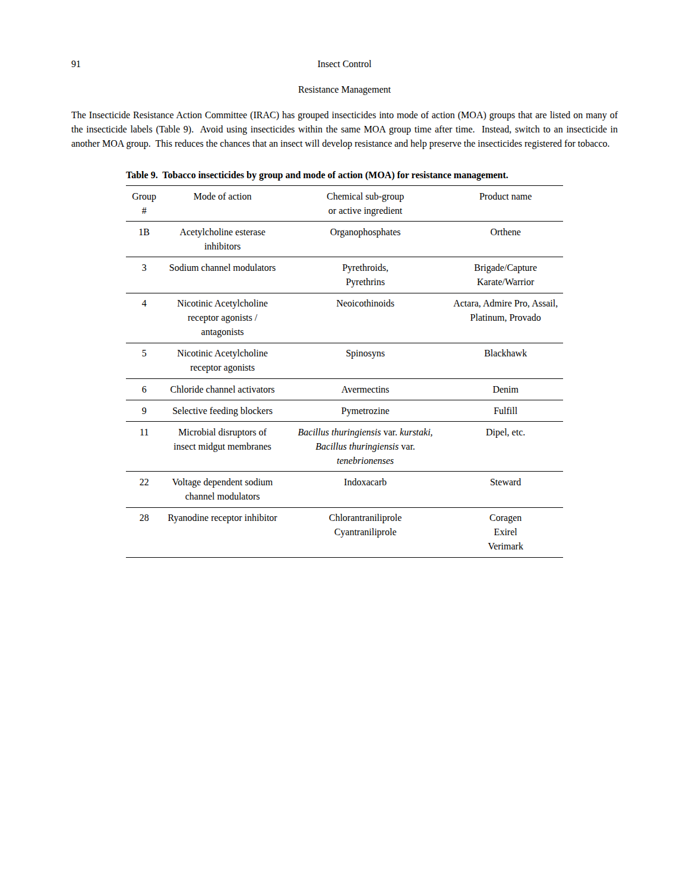91
Insect Control
Resistance Management
The Insecticide Resistance Action Committee (IRAC) has grouped insecticides into mode of action (MOA) groups that are listed on many of the insecticide labels (Table 9). Avoid using insecticides within the same MOA group time after time. Instead, switch to an insecticide in another MOA group. This reduces the chances that an insect will develop resistance and help preserve the insecticides registered for tobacco.
Table 9. Tobacco insecticides by group and mode of action (MOA) for resistance management.
| Group # | Mode of action | Chemical sub-group or active ingredient | Product name |
| --- | --- | --- | --- |
| 1B | Acetylcholine esterase inhibitors | Organophosphates | Orthene |
| 3 | Sodium channel modulators | Pyrethroids, Pyrethrins | Brigade/Capture Karate/Warrior |
| 4 | Nicotinic Acetylcholine receptor agonists / antagonists | Neoicothinoids | Actara, Admire Pro, Assail, Platinum, Provado |
| 5 | Nicotinic Acetylcholine receptor agonists | Spinosyns | Blackhawk |
| 6 | Chloride channel activators | Avermectins | Denim |
| 9 | Selective feeding blockers | Pymetrozine | Fulfill |
| 11 | Microbial disruptors of insect midgut membranes | Bacillus thuringiensis var. kurstaki, Bacillus thuringiensis var. tenebrionenses | Dipel, etc. |
| 22 | Voltage dependent sodium channel modulators | Indoxacarb | Steward |
| 28 | Ryanodine receptor inhibitor | Chlorantraniliprole Cyantraniliprole | Coragen Exirel Verimark |